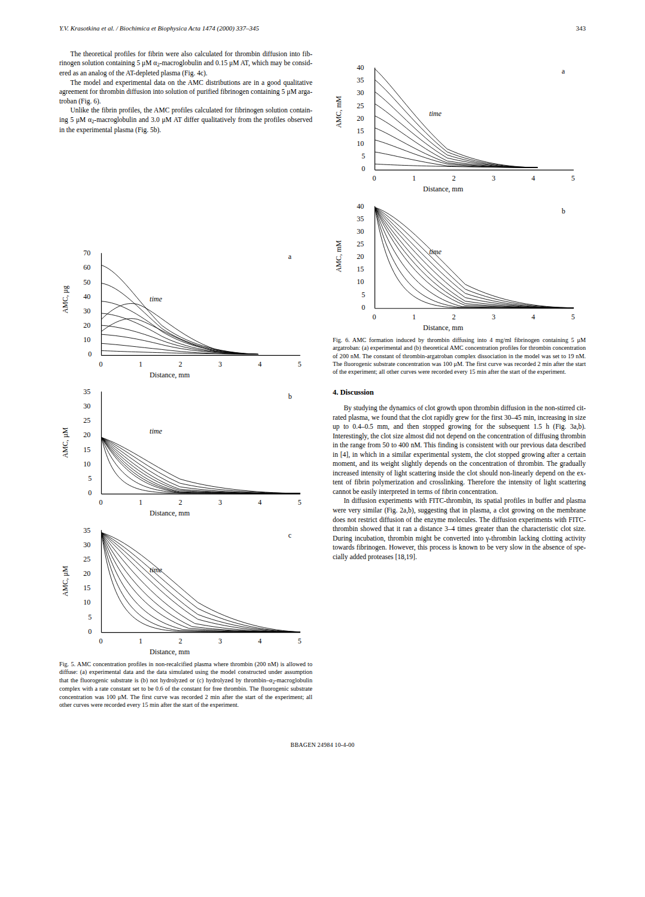Y.V. Krasotkina et al. / Biochimica et Biophysica Acta 1474 (2000) 337–345
343
The theoretical profiles for fibrin were also calculated for thrombin diffusion into fibrinogen solution containing 5 μM α2-macroglobulin and 0.15 μM AT, which may be considered as an analog of the AT-depleted plasma (Fig. 4c).
The model and experimental data on the AMC distributions are in a good qualitative agreement for thrombin diffusion into solution of purified fibrinogen containing 5 μM argatroban (Fig. 6).
Unlike the fibrin profiles, the AMC profiles calculated for fibrinogen solution containing 5 μM α2-macroglobulin and 3.0 μM AT differ qualitatively from the profiles observed in the experimental plasma (Fig. 5b).
Fig. 5. AMC concentration profiles in non-recalcified plasma where thrombin (200 nM) is allowed to diffuse: (a) experimental data and the data simulated using the model constructed under assumption that the fluorogenic substrate is (b) not hydrolyzed or (c) hydrolyzed by thrombin–α2-macroglobulin complex with a rate constant set to be 0.6 of the constant for free thrombin. The fluorogenic substrate concentration was 100 μM. The first curve was recorded 2 min after the start of the experiment; all other curves were recorded every 15 min after the start of the experiment.
Fig. 6. AMC formation induced by thrombin diffusing into 4 mg/ml fibrinogen containing 5 μM argatroban: (a) experimental and (b) theoretical AMC concentration profiles for thrombin concentration of 200 nM. The constant of thrombin-argatroban complex dissociation in the model was set to 19 nM. The fluorogenic substrate concentration was 100 μM. The first curve was recorded 2 min after the start of the experiment; all other curves were recorded every 15 min after the start of the experiment.
4. Discussion
By studying the dynamics of clot growth upon thrombin diffusion in the non-stirred citrated plasma, we found that the clot rapidly grew for the first 30–45 min, increasing in size up to 0.4–0.5 mm, and then stopped growing for the subsequent 1.5 h (Fig. 3a,b). Interestingly, the clot size almost did not depend on the concentration of diffusing thrombin in the range from 50 to 400 nM. This finding is consistent with our previous data described in [4], in which in a similar experimental system, the clot stopped growing after a certain moment, and its weight slightly depends on the concentration of thrombin. The gradually increased intensity of light scattering inside the clot should non-linearly depend on the extent of fibrin polymerization and crosslinking. Therefore the intensity of light scattering cannot be easily interpreted in terms of fibrin concentration.
In diffusion experiments with FITC-thrombin, its spatial profiles in buffer and plasma were very similar (Fig. 2a,b), suggesting that in plasma, a clot growing on the membrane does not restrict diffusion of the enzyme molecules. The diffusion experiments with FITC-thrombin showed that it ran a distance 3–4 times greater than the characteristic clot size. During incubation, thrombin might be converted into γ-thrombin lacking clotting activity towards fibrinogen. However, this process is known to be very slow in the absence of specially added proteases [18,19].
BBAGEN 24984 10-4-00